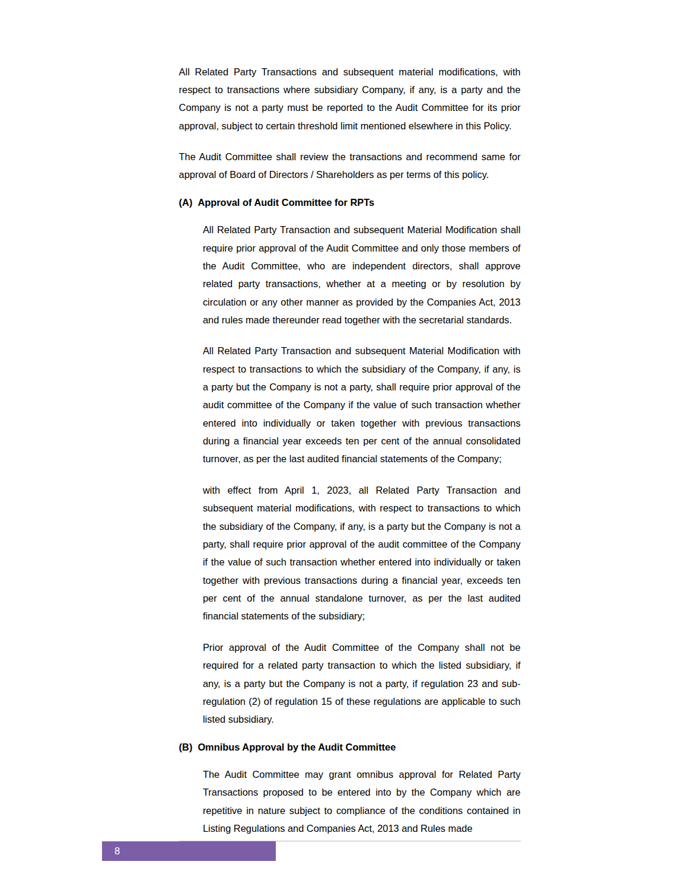All Related Party Transactions and subsequent material modifications, with respect to transactions where subsidiary Company, if any, is a party and the Company is not a party must be reported to the Audit Committee for its prior approval, subject to certain threshold limit mentioned elsewhere in this Policy.
The Audit Committee shall review the transactions and recommend same for approval of Board of Directors / Shareholders as per terms of this policy.
(A) Approval of Audit Committee for RPTs
All Related Party Transaction and subsequent Material Modification shall require prior approval of the Audit Committee and only those members of the Audit Committee, who are independent directors, shall approve related party transactions, whether at a meeting or by resolution by circulation or any other manner as provided by the Companies Act, 2013 and rules made thereunder read together with the secretarial standards.
All Related Party Transaction and subsequent Material Modification with respect to transactions to which the subsidiary of the Company, if any, is a party but the Company is not a party, shall require prior approval of the audit committee of the Company if the value of such transaction whether entered into individually or taken together with previous transactions during a financial year exceeds ten per cent of the annual consolidated turnover, as per the last audited financial statements of the Company;
with effect from April 1, 2023, all Related Party Transaction and subsequent material modifications, with respect to transactions to which the subsidiary of the Company, if any, is a party but the Company is not a party, shall require prior approval of the audit committee of the Company if the value of such transaction whether entered into individually or taken together with previous transactions during a financial year, exceeds ten per cent of the annual standalone turnover, as per the last audited financial statements of the subsidiary;
Prior approval of the Audit Committee of the Company shall not be required for a related party transaction to which the listed subsidiary, if any, is a party but the Company is not a party, if regulation 23 and sub-regulation (2) of regulation 15 of these regulations are applicable to such listed subsidiary.
(B) Omnibus Approval by the Audit Committee
The Audit Committee may grant omnibus approval for Related Party Transactions proposed to be entered into by the Company which are repetitive in nature subject to compliance of the conditions contained in Listing Regulations and Companies Act, 2013 and Rules made
8